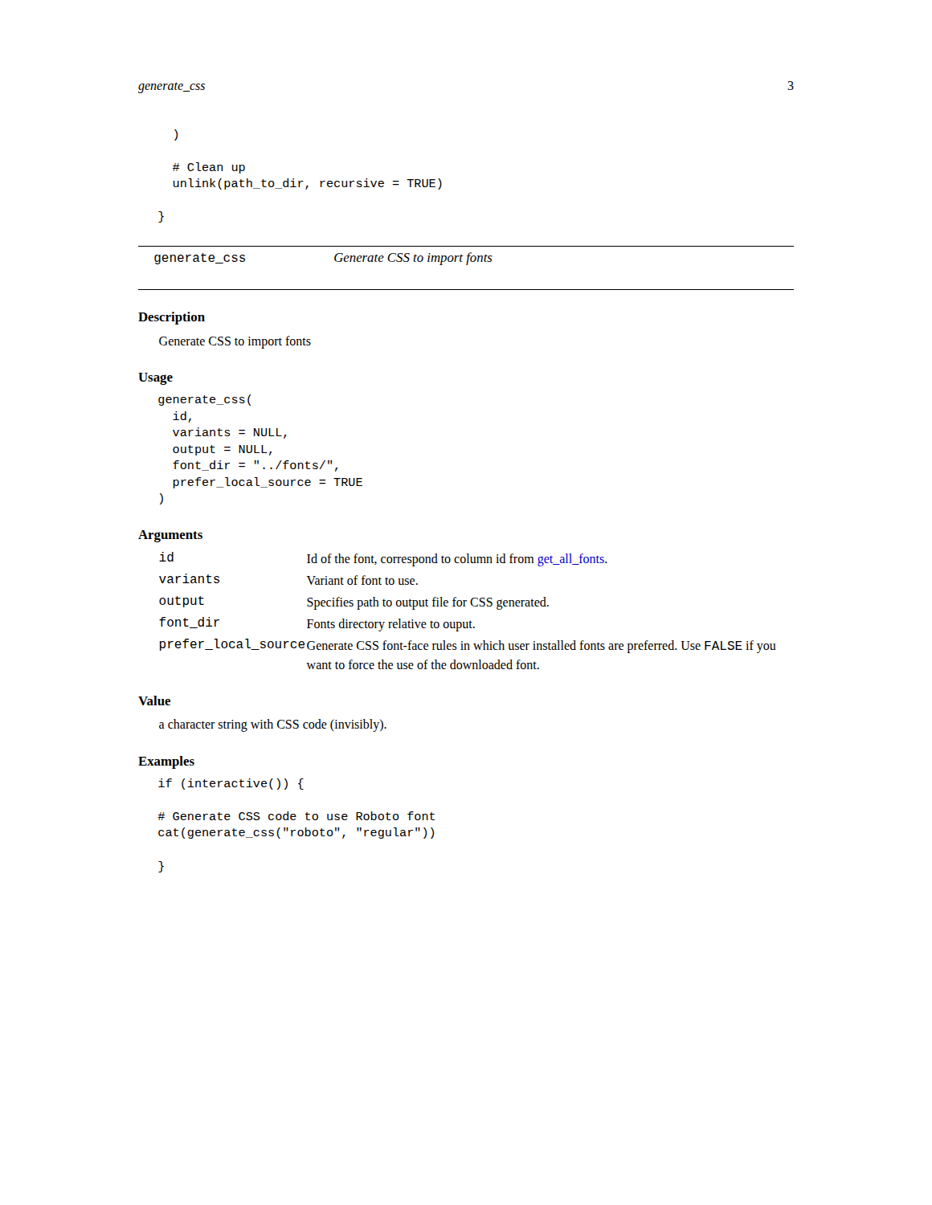generate_css 3
  )

  # Clean up
  unlink(path_to_dir, recursive = TRUE)

}
generate_css Generate CSS to import fonts
Description
Generate CSS to import fonts
Usage
generate_css(
  id,
  variants = NULL,
  output = NULL,
  font_dir = "../fonts/",
  prefer_local_source = TRUE
)
Arguments
id
Id of the font, correspond to column id from get_all_fonts.
variants
Variant of font to use.
output
Specifies path to output file for CSS generated.
font_dir
Fonts directory relative to ouput.
prefer_local_source
Generate CSS font-face rules in which user installed fonts are preferred. Use FALSE if you want to force the use of the downloaded font.
Value
a character string with CSS code (invisibly).
Examples
if (interactive()) {

# Generate CSS code to use Roboto font
cat(generate_css("roboto", "regular"))

}